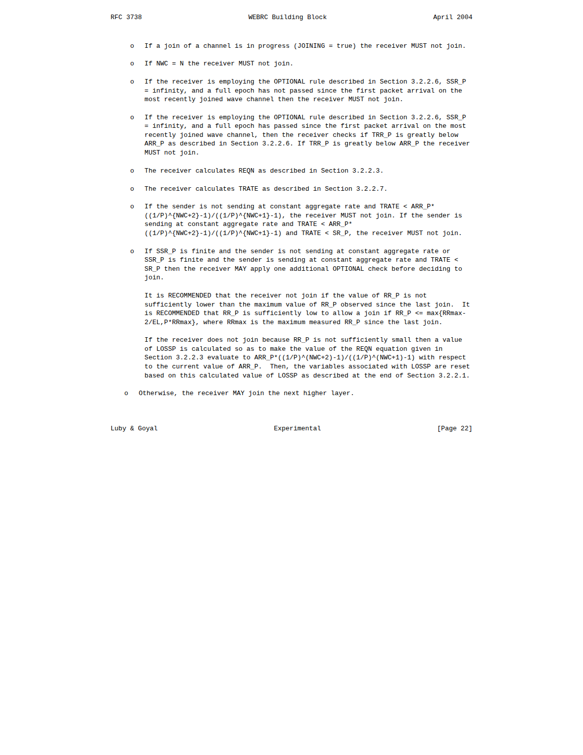RFC 3738 WEBRC Building Block April 2004
If a join of a channel is in progress (JOINING = true) the receiver MUST not join.
If NWC = N the receiver MUST not join.
If the receiver is employing the OPTIONAL rule described in Section 3.2.2.6, SSR_P = infinity, and a full epoch has not passed since the first packet arrival on the most recently joined wave channel then the receiver MUST not join.
If the receiver is employing the OPTIONAL rule described in Section 3.2.2.6, SSR_P = infinity, and a full epoch has passed since the first packet arrival on the most recently joined wave channel, then the receiver checks if TRR_P is greatly below ARR_P as described in Section 3.2.2.6. If TRR_P is greatly below ARR_P the receiver MUST not join.
The receiver calculates REQN as described in Section 3.2.2.3.
The receiver calculates TRATE as described in Section 3.2.2.7.
If the sender is not sending at constant aggregate rate and TRATE < ARR_P*((1/P)^{NWC+2}-1)/((1/P)^{NWC+1}-1), the receiver MUST not join. If the sender is sending at constant aggregate rate and TRATE < ARR_P*((1/P)^{NWC+2}-1)/((1/P)^{NWC+1}-1) and TRATE < SR_P, the receiver MUST not join.
If SSR_P is finite and the sender is not sending at constant aggregate rate or SSR_P is finite and the sender is sending at constant aggregate rate and TRATE < SR_P then the receiver MAY apply one additional OPTIONAL check before deciding to join.
It is RECOMMENDED that the receiver not join if the value of RR_P is not sufficiently lower than the maximum value of RR_P observed since the last join. It is RECOMMENDED that RR_P is sufficiently low to allow a join if RR_P <= max{RRmax-2/EL,P*RRmax}, where RRmax is the maximum measured RR_P since the last join.
If the receiver does not join because RR_P is not sufficiently small then a value of LOSSP is calculated so as to make the value of the REQN equation given in Section 3.2.2.3 evaluate to ARR_P*((1/P)^(NWC+2)-1)/((1/P)^(NWC+1)-1) with respect to the current value of ARR_P. Then, the variables associated with LOSSP are reset based on this calculated value of LOSSP as described at the end of Section 3.2.2.1.
Otherwise, the receiver MAY join the next higher layer.
Luby & Goyal Experimental [Page 22]